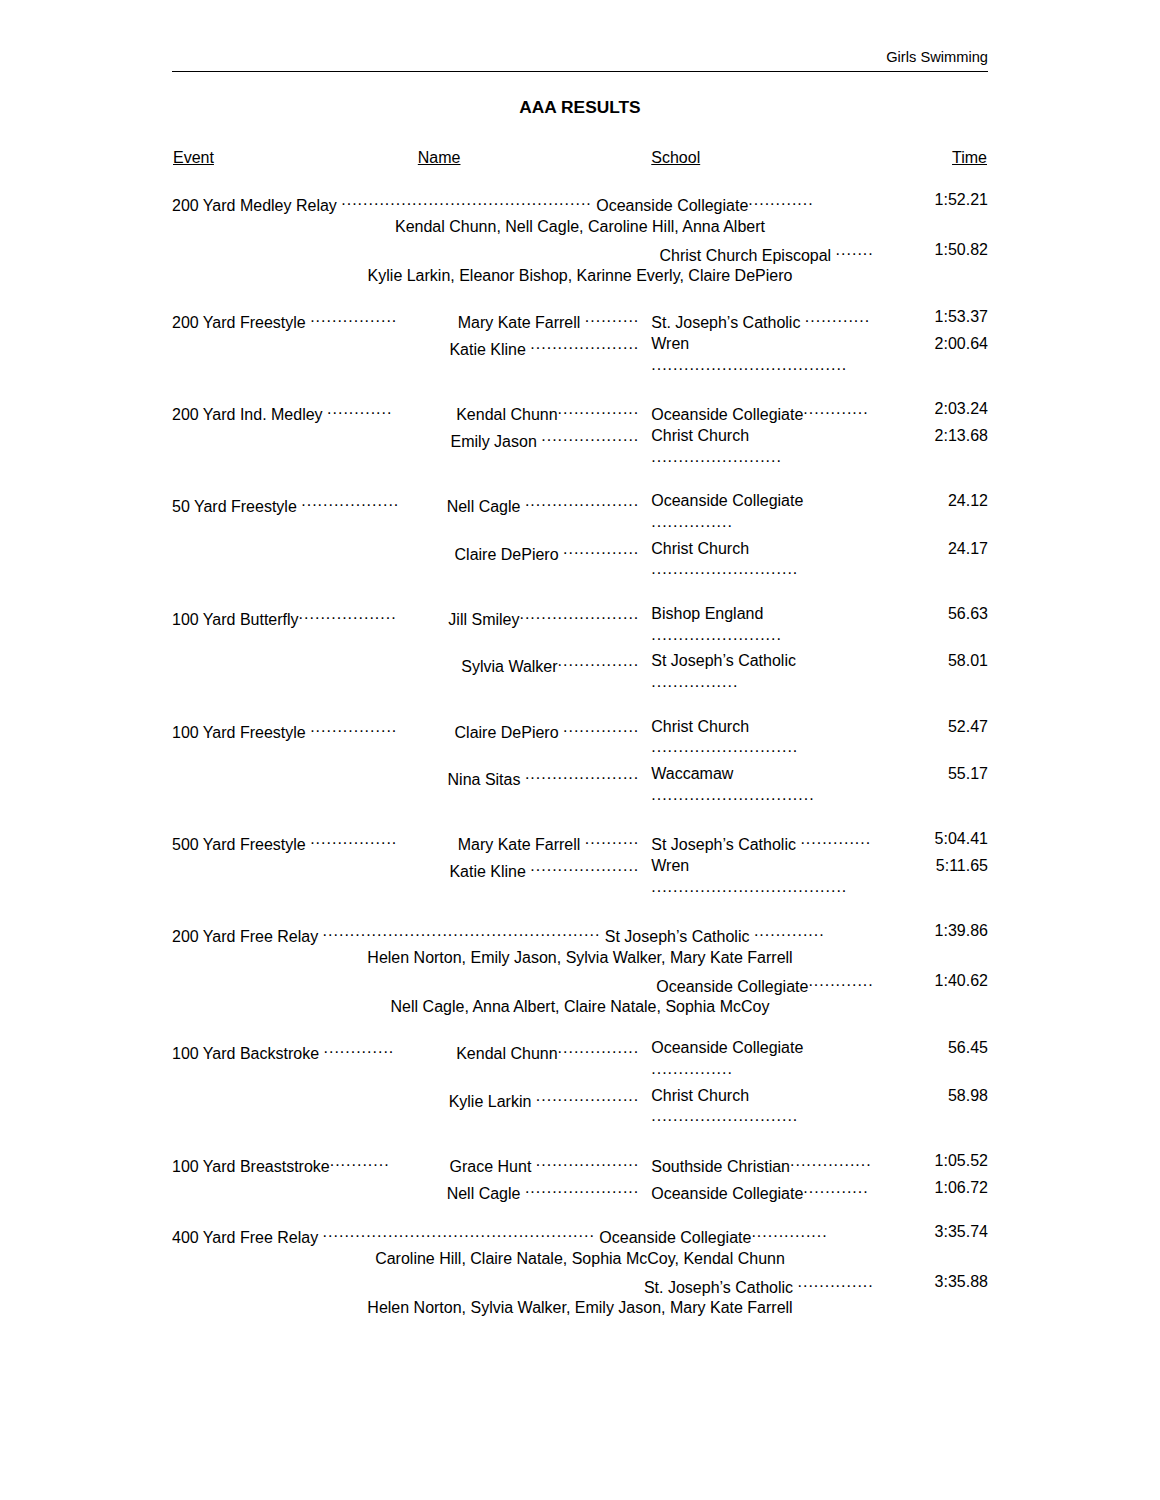Girls Swimming
AAA RESULTS
| Event | Name | School | Time |
| --- | --- | --- | --- |
| 200 Yard Medley Relay .............................................. Oceanside Collegiate ............ | 1:52.21 |
| Kendal Chunn, Nell Cagle, Caroline Hill, Anna Albert |
| | Christ Church Episcopal ....... | 1:50.82 |
| Kylie Larkin, Eleanor Bishop, Karinne Everly, Claire DePiero |
| 200 Yard Freestyle ................ | Mary Kate Farrell .......... | St. Joseph’s Catholic ............ | 1:53.37 |
| | Katie Kline .................... | Wren .................................... | 2:00.64 |
| 200 Yard Ind. Medley ............ | Kendal Chunn ............... | Oceanside Collegiate ............ | 2:03.24 |
| | Emily Jason .................. | Christ Church ........................ | 2:13.68 |
| 50 Yard Freestyle .................. | Nell Cagle ..................... | Oceanside Collegiate ............... | 24.12 |
| | Claire DePiero .............. | Christ Church ........................... | 24.17 |
| 100 Yard Butterfly .................. | Jill Smiley ...................... | Bishop England ........................ | 56.63 |
| | Sylvia Walker ............... | St Joseph’s Catholic ................ | 58.01 |
| 100 Yard Freestyle ................ | Claire DePiero .............. | Christ Church ........................... | 52.47 |
| | Nina Sitas ..................... | Waccamaw .............................. | 55.17 |
| 500 Yard Freestyle ................ | Mary Kate Farrell .......... | St Joseph’s Catholic ............. | 5:04.41 |
| | Katie Kline .................... | Wren .................................... | 5:11.65 |
| 200 Yard Free Relay ................................................... St Joseph’s Catholic ............. | 1:39.86 |
| Helen Norton, Emily Jason, Sylvia Walker, Mary Kate Farrell |
| | Oceanside Collegiate ............ | 1:40.62 |
| Nell Cagle, Anna Albert, Claire Natale, Sophia McCoy |
| 100 Yard Backstroke ............. | Kendal Chunn ............... | Oceanside Collegiate ............... | 56.45 |
| | Kylie Larkin ................... | Christ Church ........................... | 58.98 |
| 100 Yard Breaststroke ........... | Grace Hunt ................... | Southside Christian ............... | 1:05.52 |
| | Nell Cagle ..................... | Oceanside Collegiate ............ | 1:06.72 |
| 400 Yard Free Relay .................................................. Oceanside Collegiate .............. | 3:35.74 |
| Caroline Hill, Claire Natale, Sophia McCoy, Kendal Chunn |
| | St. Joseph’s Catholic .............. | 3:35.88 |
| Helen Norton, Sylvia Walker, Emily Jason, Mary Kate Farrell |